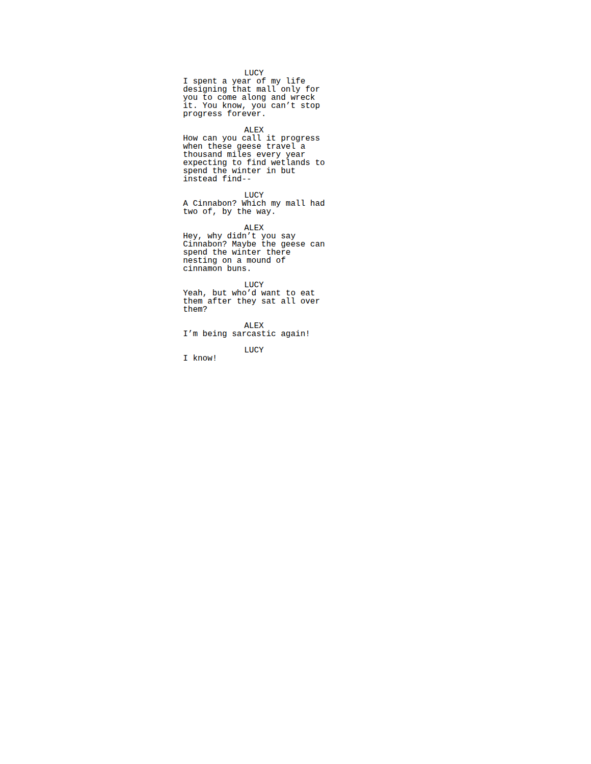Lucy
I spent a year of my life designing that mall only for you to come along and wreck it. You know, you can’t stop progress forever.
Alex
How can you call it progress when these geese travel a thousand miles every year expecting to find wetlands to spend the winter in but instead find--
Lucy
A Cinnabon? Which my mall had two of, by the way.
Alex
Hey, why didn’t you say Cinnabon? Maybe the geese can spend the winter there nesting on a mound of cinnamon buns.
Lucy
Yeah, but who’d want to eat them after they sat all over them?
Alex
I’m being sarcastic again!
Lucy
I know!